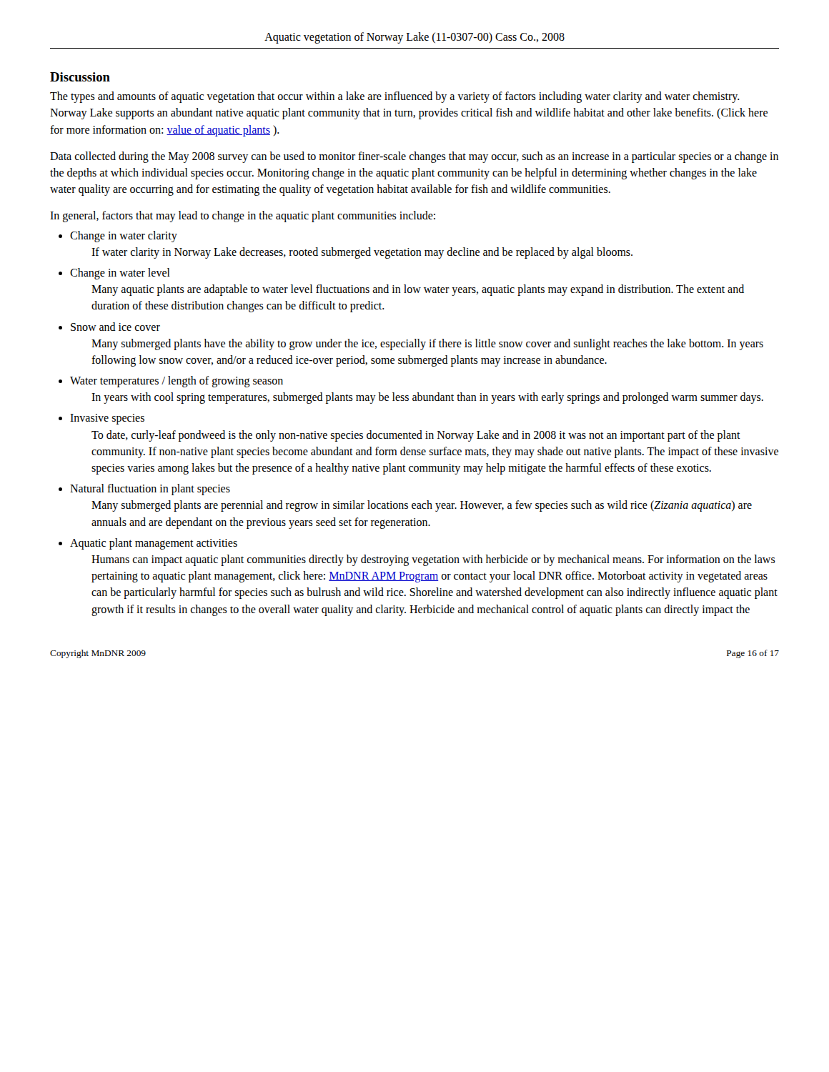Aquatic vegetation of Norway Lake (11-0307-00) Cass Co., 2008
Discussion
The types and amounts of aquatic vegetation that occur within a lake are influenced by a variety of factors including water clarity and water chemistry. Norway Lake supports an abundant native aquatic plant community that in turn, provides critical fish and wildlife habitat and other lake benefits. (Click here for more information on: value of aquatic plants ).
Data collected during the May 2008 survey can be used to monitor finer-scale changes that may occur, such as an increase in a particular species or a change in the depths at which individual species occur. Monitoring change in the aquatic plant community can be helpful in determining whether changes in the lake water quality are occurring and for estimating the quality of vegetation habitat available for fish and wildlife communities.
In general, factors that may lead to change in the aquatic plant communities include:
Change in water clarity If water clarity in Norway Lake decreases, rooted submerged vegetation may decline and be replaced by algal blooms.
Change in water level Many aquatic plants are adaptable to water level fluctuations and in low water years, aquatic plants may expand in distribution. The extent and duration of these distribution changes can be difficult to predict.
Snow and ice cover Many submerged plants have the ability to grow under the ice, especially if there is little snow cover and sunlight reaches the lake bottom. In years following low snow cover, and/or a reduced ice-over period, some submerged plants may increase in abundance.
Water temperatures / length of growing season In years with cool spring temperatures, submerged plants may be less abundant than in years with early springs and prolonged warm summer days.
Invasive species To date, curly-leaf pondweed is the only non-native species documented in Norway Lake and in 2008 it was not an important part of the plant community. If non-native plant species become abundant and form dense surface mats, they may shade out native plants. The impact of these invasive species varies among lakes but the presence of a healthy native plant community may help mitigate the harmful effects of these exotics.
Natural fluctuation in plant species Many submerged plants are perennial and regrow in similar locations each year. However, a few species such as wild rice (Zizania aquatica) are annuals and are dependant on the previous years seed set for regeneration.
Aquatic plant management activities Humans can impact aquatic plant communities directly by destroying vegetation with herbicide or by mechanical means. For information on the laws pertaining to aquatic plant management, click here: MnDNR APM Program or contact your local DNR office. Motorboat activity in vegetated areas can be particularly harmful for species such as bulrush and wild rice. Shoreline and watershed development can also indirectly influence aquatic plant growth if it results in changes to the overall water quality and clarity. Herbicide and mechanical control of aquatic plants can directly impact the
Copyright MnDNR 2009 Page 16 of 17